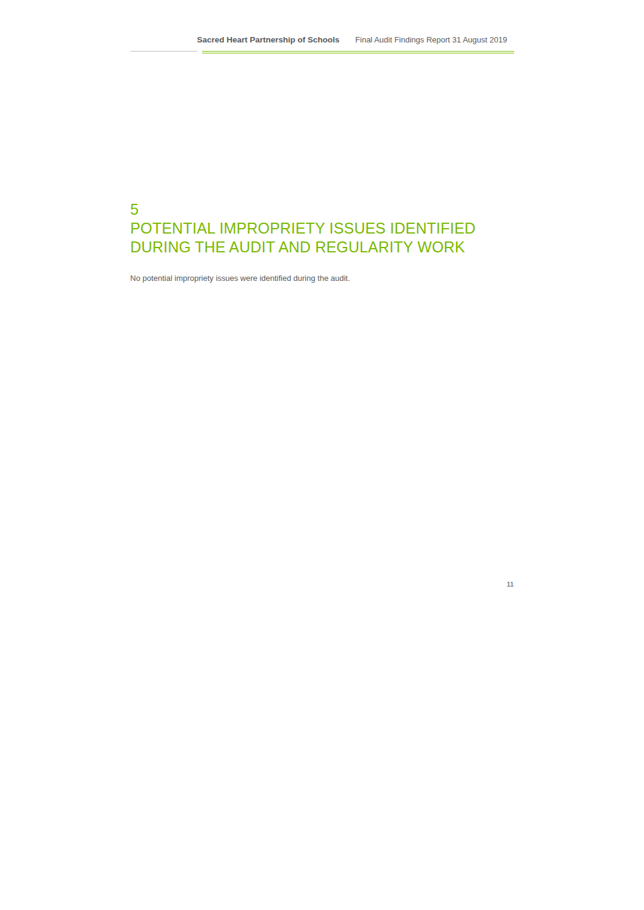Sacred Heart Partnership of Schools Final Audit Findings Report 31 August 2019
5 POTENTIAL IMPROPRIETY ISSUES IDENTIFIED DURING THE AUDIT AND REGULARITY WORK
No potential impropriety issues were identified during the audit.
11